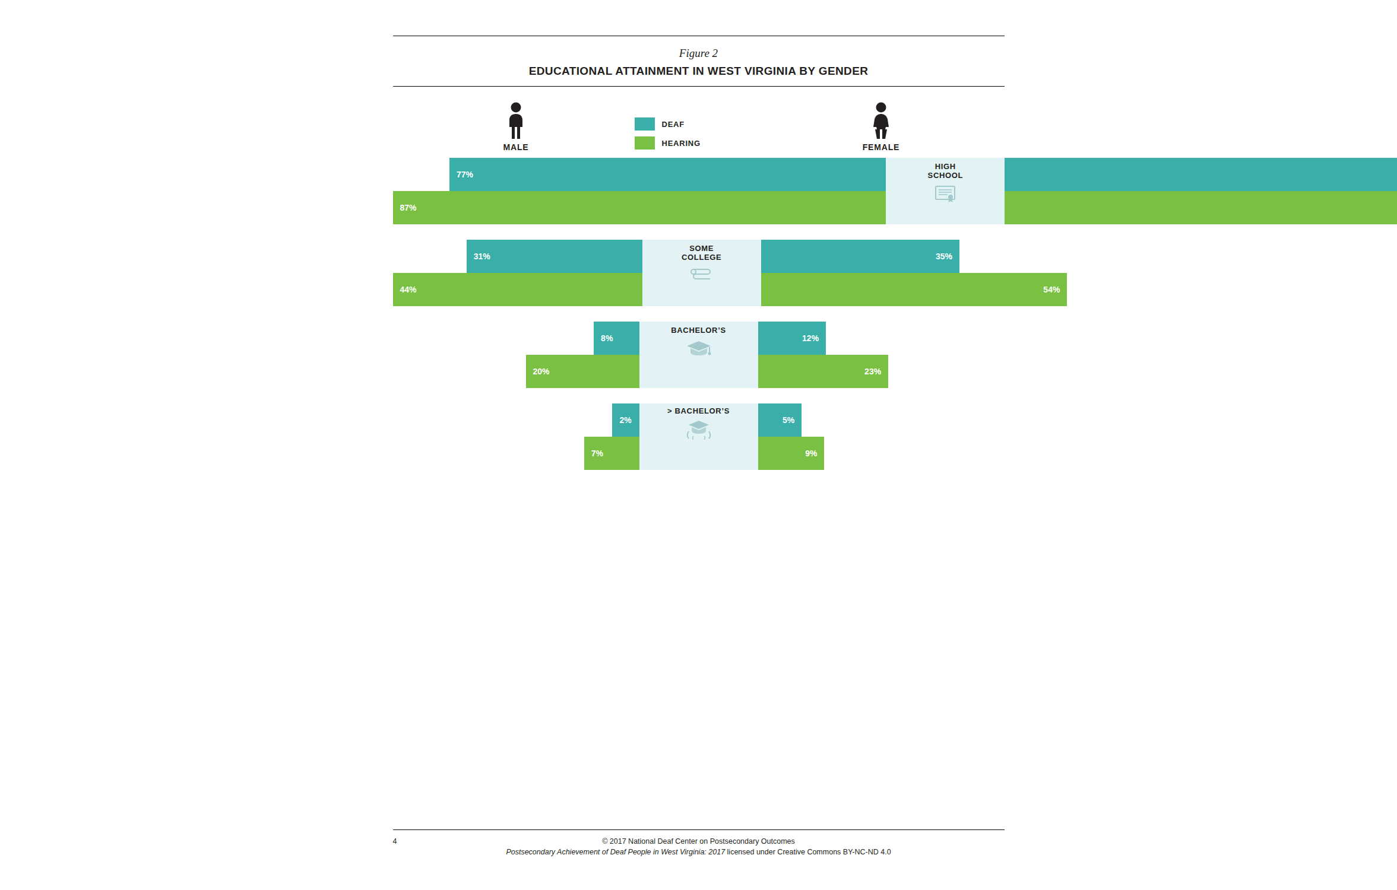Figure 2
Educational Attainment in West Virginia by Gender
MALE
DEAF
HEARING
FEMALE
77%
87%
HIGH
SCHOOL
76%
90%
31%
44%
SOME
COLLEGE
35%
54%
8%
20%
BACHELOR’S
12%
23%
2%
7%
> BACHELOR’S
5%
9%
4 © 2017 National Deaf Center on Postsecondary Outcomes
Postsecondary Achievement of Deaf People in West Virginia: 2017 licensed under Creative Commons BY-NC-ND 4.0